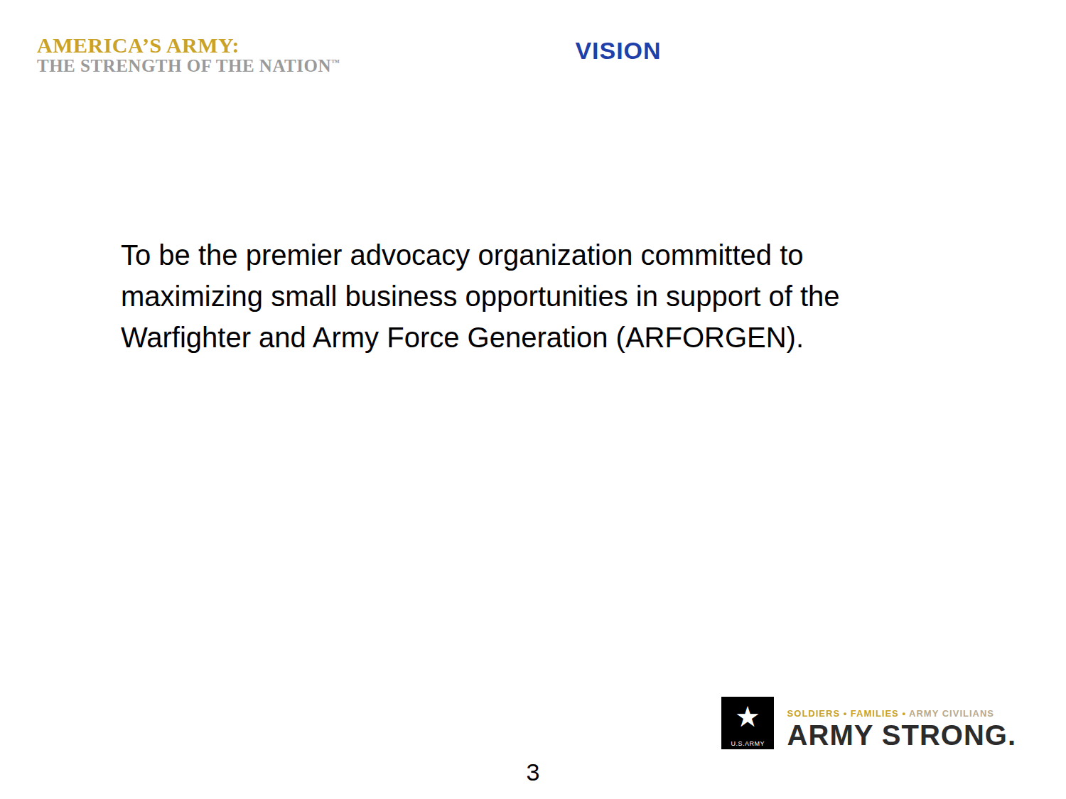America’s Army:
The Strength of the Nation™
VISION
To be the premier advocacy organization committed to maximizing small business opportunities in support of the Warfighter and Army Force Generation (ARFORGEN).
★
U.S.ARMY
SOLDIERS • FAMILIES • ARMY CIVILIANS
ARMY STRONG.
3